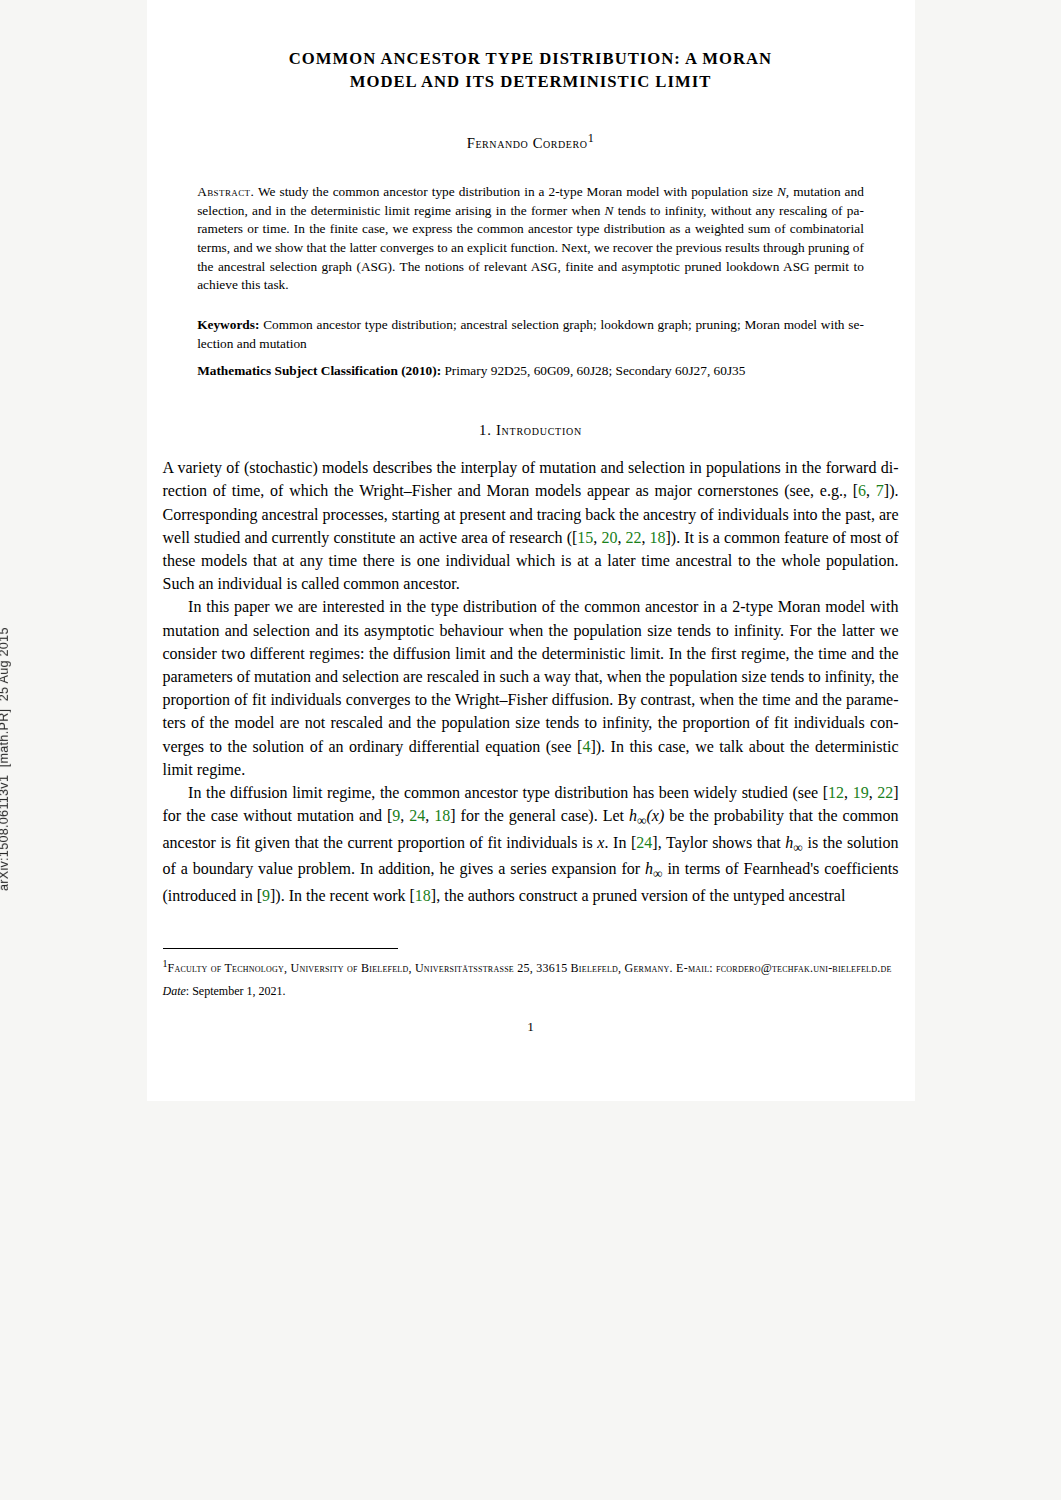arXiv:1508.06113v1 [math.PR] 25 Aug 2015
Common ancestor type distribution: a Moran
model and its deterministic limit
Fernando Cordero1
Abstract. We study the common ancestor type distribution in a 2-type Moran model with population size N, mutation and selection, and in the deterministic limit regime arising in the former when N tends to infinity, without any rescaling of parameters or time. In the finite case, we express the common ancestor type distribution as a weighted sum of combinatorial terms, and we show that the latter converges to an explicit function. Next, we recover the previous results through pruning of the ancestral selection graph (ASG). The notions of relevant ASG, finite and asymptotic pruned lookdown ASG permit to achieve this task.
Keywords: Common ancestor type distribution; ancestral selection graph; lookdown graph; pruning; Moran model with selection and mutation
Mathematics Subject Classification (2010): Primary 92D25, 60G09, 60J28; Secondary 60J27, 60J35
1. Introduction
A variety of (stochastic) models describes the interplay of mutation and selection in populations in the forward direction of time, of which the Wright–Fisher and Moran models appear as major cornerstones (see, e.g., [6, 7]). Corresponding ancestral processes, starting at present and tracing back the ancestry of individuals into the past, are well studied and currently constitute an active area of research ([15, 20, 22, 18]). It is a common feature of most of these models that at any time there is one individual which is at a later time ancestral to the whole population. Such an individual is called common ancestor.
In this paper we are interested in the type distribution of the common ancestor in a 2-type Moran model with mutation and selection and its asymptotic behaviour when the population size tends to infinity. For the latter we consider two different regimes: the diffusion limit and the deterministic limit. In the first regime, the time and the parameters of mutation and selection are rescaled in such a way that, when the population size tends to infinity, the proportion of fit individuals converges to the Wright–Fisher diffusion. By contrast, when the time and the parameters of the model are not rescaled and the population size tends to infinity, the proportion of fit individuals converges to the solution of an ordinary differential equation (see [4]). In this case, we talk about the deterministic limit regime.
In the diffusion limit regime, the common ancestor type distribution has been widely studied (see [12, 19, 22] for the case without mutation and [9, 24, 18] for the general case). Let h∞(x) be the probability that the common ancestor is fit given that the current proportion of fit individuals is x. In [24], Taylor shows that h∞ is the solution of a boundary value problem. In addition, he gives a series expansion for h∞ in terms of Fearnhead's coefficients (introduced in [9]). In the recent work [18], the authors construct a pruned version of the untyped ancestral
1Faculty of Technology, University of Bielefeld, Universitätsstrasse 25, 33615 Bielefeld, Germany. E-mail: fcordero@techfak.uni-bielefeld.de
Date: September 1, 2021.
1